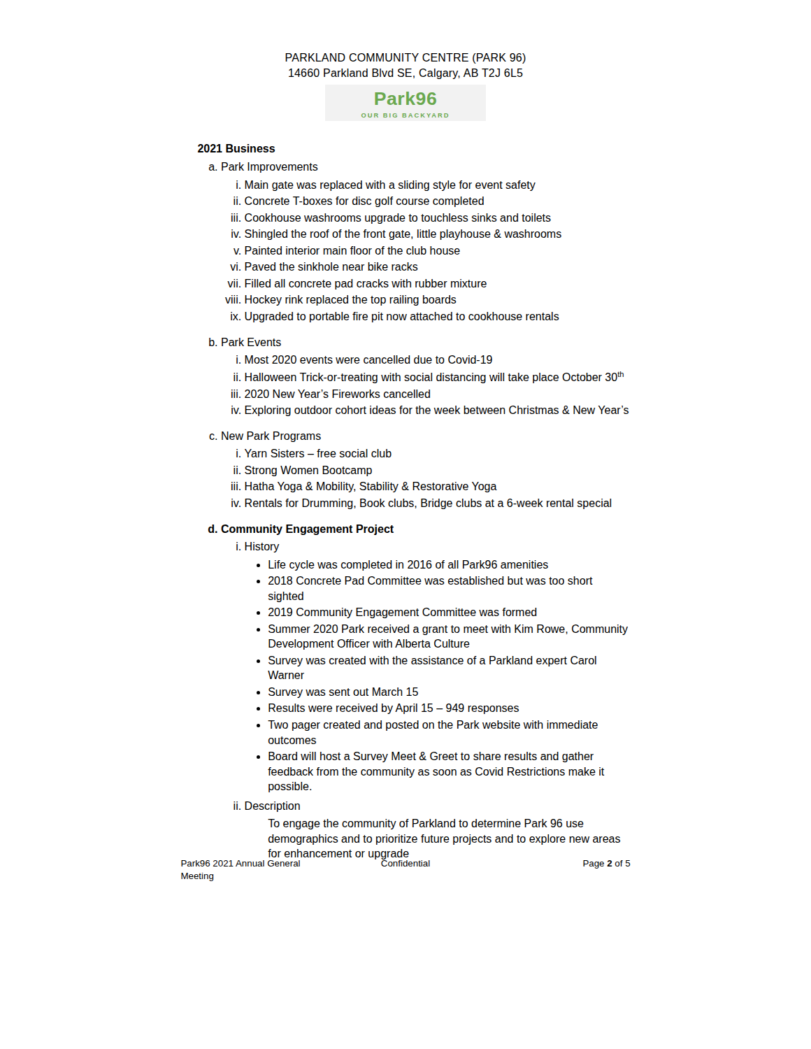PARKLAND COMMUNITY CENTRE (PARK 96)
14660 Parkland Blvd SE, Calgary, AB T2J 6L5
Park96 OUR BIG BACKYARD
2021 Business
Park Improvements
Main gate was replaced with a sliding style for event safety
Concrete T-boxes for disc golf course completed
Cookhouse washrooms upgrade to touchless sinks and toilets
Shingled the roof of the front gate, little playhouse & washrooms
Painted interior main floor of the club house
Paved the sinkhole near bike racks
Filled all concrete pad cracks with rubber mixture
Hockey rink replaced the top railing boards
Upgraded to portable fire pit now attached to cookhouse rentals
Park Events
Most 2020 events were cancelled due to Covid-19
Halloween Trick-or-treating with social distancing will take place October 30th
2020 New Year’s Fireworks cancelled
Exploring outdoor cohort ideas for the week between Christmas & New Year’s
New Park Programs
Yarn Sisters – free social club
Strong Women Bootcamp
Hatha Yoga & Mobility, Stability & Restorative Yoga
Rentals for Drumming, Book clubs, Bridge clubs at a 6-week rental special
Community Engagement Project
History
Life cycle was completed in 2016 of all Park96 amenities
2018 Concrete Pad Committee was established but was too short sighted
2019 Community Engagement Committee was formed
Summer 2020 Park received a grant to meet with Kim Rowe, Community Development Officer with Alberta Culture
Survey was created with the assistance of a Parkland expert Carol Warner
Survey was sent out March 15
Results were received by April 15 – 949 responses
Two pager created and posted on the Park website with immediate outcomes
Board will host a Survey Meet & Greet to share results and gather feedback from the community as soon as Covid Restrictions make it possible.
Description
To engage the community of Parkland to determine Park 96 use demographics and to prioritize future projects and to explore new areas for enhancement or upgrade
Park96 2021 Annual General Meeting
Confidential
Page 2 of 5